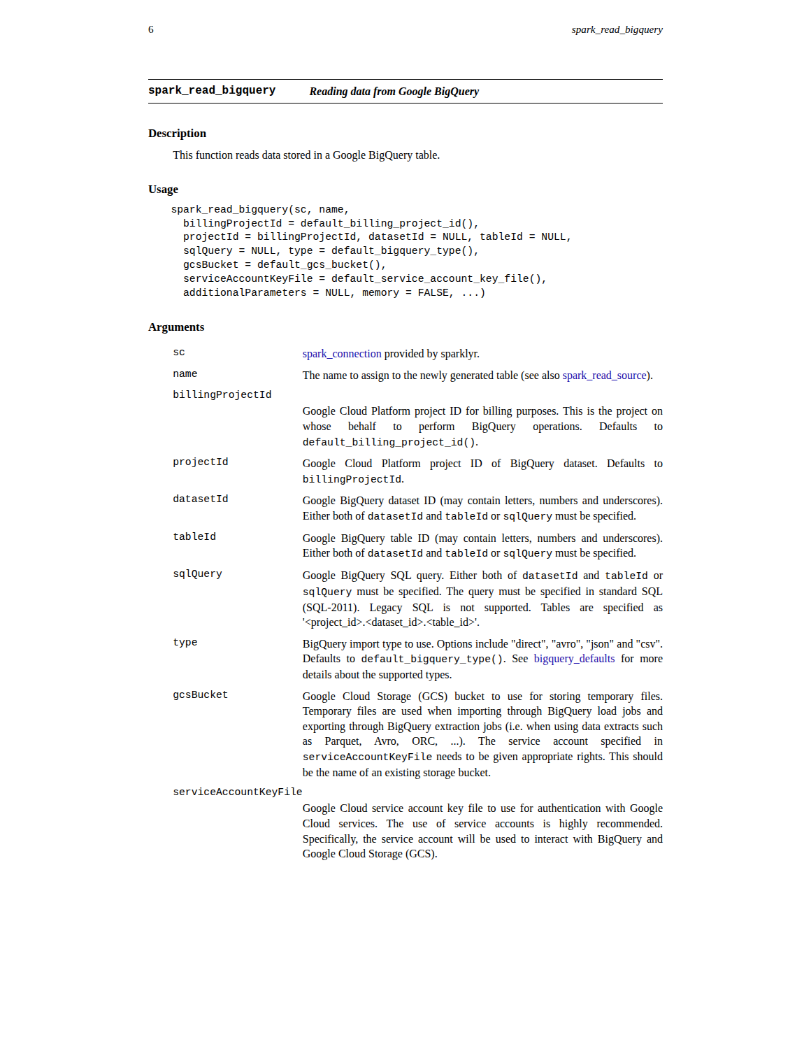6 spark_read_bigquery
spark_read_bigquery Reading data from Google BigQuery
Description
This function reads data stored in a Google BigQuery table.
Usage
spark_read_bigquery(sc, name,
  billingProjectId = default_billing_project_id(),
  projectId = billingProjectId, datasetId = NULL, tableId = NULL,
  sqlQuery = NULL, type = default_bigquery_type(),
  gcsBucket = default_gcs_bucket(),
  serviceAccountKeyFile = default_service_account_key_file(),
  additionalParameters = NULL, memory = FALSE, ...)
Arguments
sc
spark_connection provided by sparklyr.
name
The name to assign to the newly generated table (see also spark_read_source).
billingProjectId
Google Cloud Platform project ID for billing purposes. This is the project on whose behalf to perform BigQuery operations. Defaults to default_billing_project_id().
projectId
Google Cloud Platform project ID of BigQuery dataset. Defaults to billingProjectId.
datasetId
Google BigQuery dataset ID (may contain letters, numbers and underscores). Either both of datasetId and tableId or sqlQuery must be specified.
tableId
Google BigQuery table ID (may contain letters, numbers and underscores). Either both of datasetId and tableId or sqlQuery must be specified.
sqlQuery
Google BigQuery SQL query. Either both of datasetId and tableId or sqlQuery must be specified. The query must be specified in standard SQL (SQL-2011). Legacy SQL is not supported. Tables are specified as '<project_id>.<dataset_id>.<table_id>'.
type
BigQuery import type to use. Options include "direct", "avro", "json" and "csv". Defaults to default_bigquery_type(). See bigquery_defaults for more details about the supported types.
gcsBucket
Google Cloud Storage (GCS) bucket to use for storing temporary files. Temporary files are used when importing through BigQuery load jobs and exporting through BigQuery extraction jobs (i.e. when using data extracts such as Parquet, Avro, ORC, ...). The service account specified in serviceAccountKeyFile needs to be given appropriate rights. This should be the name of an existing storage bucket.
serviceAccountKeyFile
Google Cloud service account key file to use for authentication with Google Cloud services. The use of service accounts is highly recommended. Specifically, the service account will be used to interact with BigQuery and Google Cloud Storage (GCS).